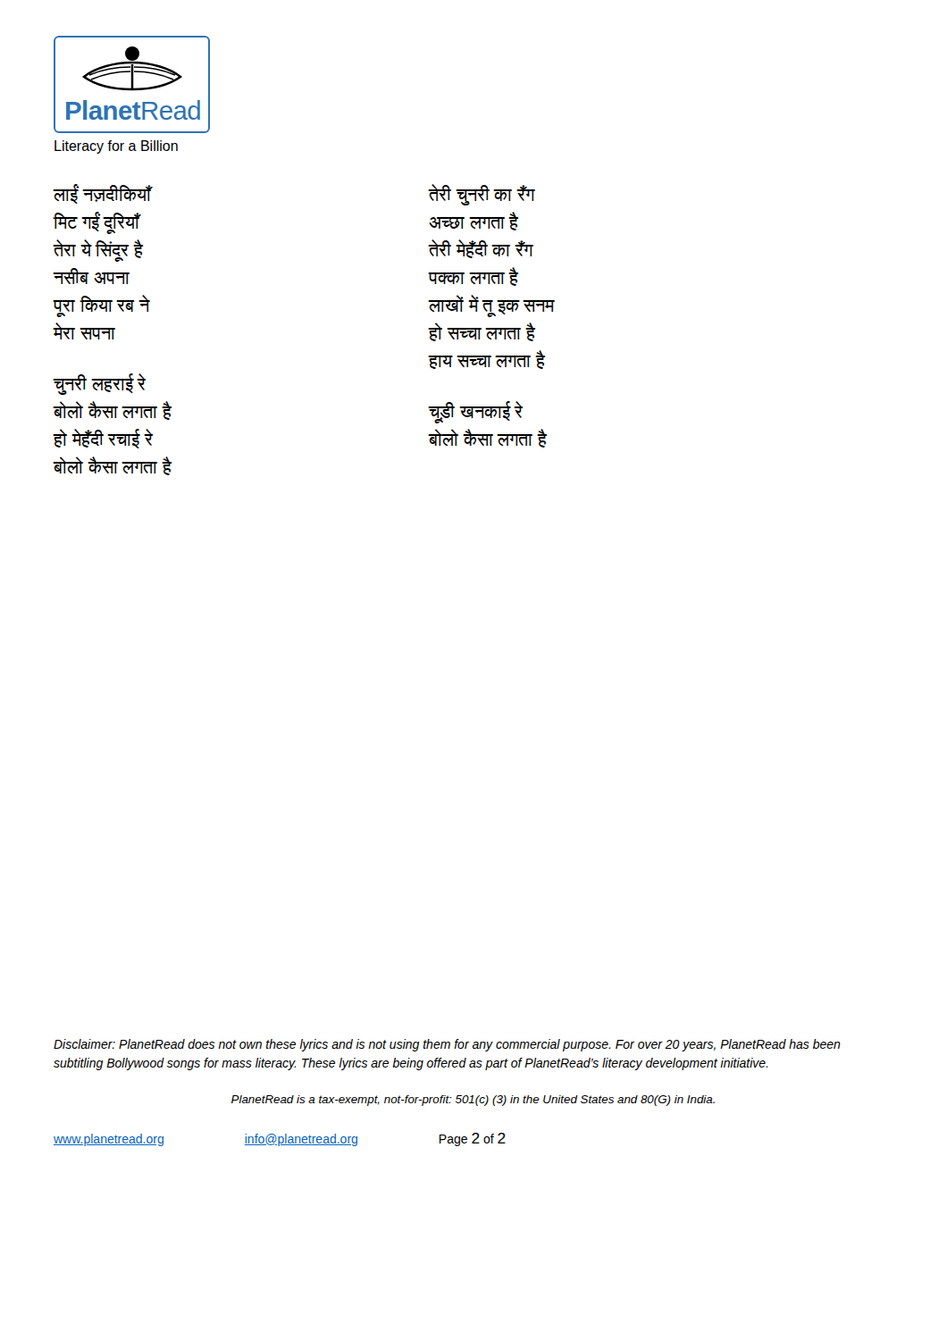Planet Read
Literacy for a Billion
लाईं नज़दीकियाँ
मिट गईं दूरियाँ
तेरा ये सिंदूर है
नसीब अपना
पूरा किया रब ने
मेरा सपना
चुनरी लहराई रे
बोलो कैसा लगता है
हो मेहँदी रचाई रे
बोलो कैसा लगता है
तेरी चुनरी का रँग
अच्छा लगता है
तेरी मेहँदी का रँग
पक्का लगता है
लाखों में तू इक सनम
हो सच्चा लगता है
हाय सच्चा लगता है
चूड़ी खनकाई रे
बोलो कैसा लगता है
Disclaimer: PlanetRead does not own these lyrics and is not using them for any commercial purpose. For over 20 years, PlanetRead has been subtitling Bollywood songs for mass literacy. These lyrics are being offered as part of PlanetRead’s literacy development initiative.
PlanetRead is a tax-exempt, not-for-profit: 501(c) (3) in the United States and 80(G) in India.
www.planetread.org info@planetread.org Page 2 of 2